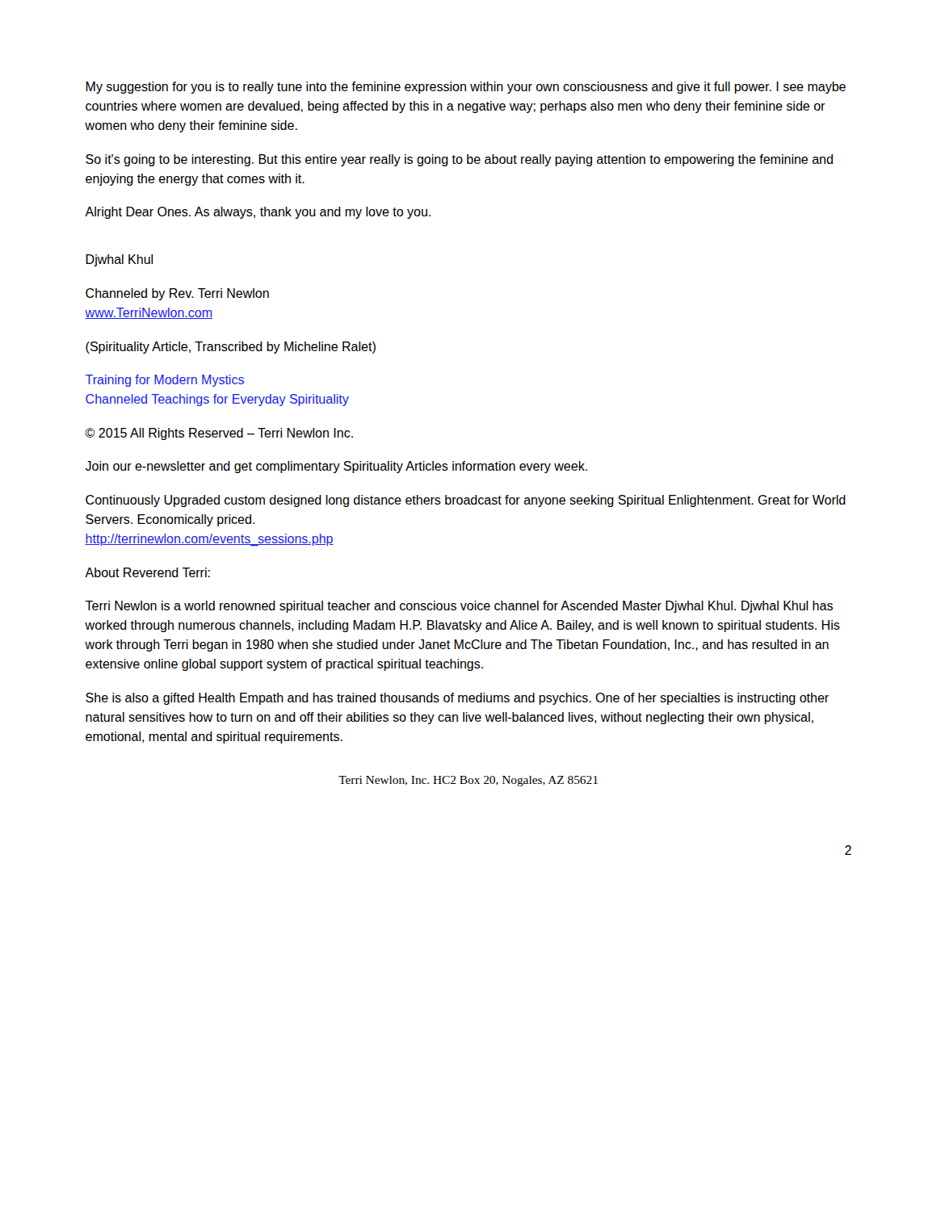My suggestion for you is to really tune into the feminine expression within your own consciousness and give it full power. I see maybe countries where women are devalued, being affected by this in a negative way; perhaps also men who deny their feminine side or women who deny their feminine side.
So it's going to be interesting. But this entire year really is going to be about really paying attention to empowering the feminine and enjoying the energy that comes with it.
Alright Dear Ones. As always, thank you and my love to you.
Djwhal Khul
Channeled by Rev. Terri Newlon
www.TerriNewlon.com
(Spirituality Article, Transcribed by Micheline Ralet)
Training for Modern Mystics
Channeled Teachings for Everyday Spirituality
© 2015 All Rights Reserved – Terri Newlon Inc.
Join our e-newsletter and get complimentary Spirituality Articles information every week.
Continuously Upgraded custom designed long distance ethers broadcast for anyone seeking Spiritual Enlightenment. Great for World Servers. Economically priced.
http://terrinewlon.com/events_sessions.php
About Reverend Terri:
Terri Newlon is a world renowned spiritual teacher and conscious voice channel for Ascended Master Djwhal Khul. Djwhal Khul has worked through numerous channels, including Madam H.P. Blavatsky and Alice A. Bailey, and is well known to spiritual students. His work through Terri began in 1980 when she studied under Janet McClure and The Tibetan Foundation, Inc., and has resulted in an extensive online global support system of practical spiritual teachings.
She is also a gifted Health Empath and has trained thousands of mediums and psychics. One of her specialties is instructing other natural sensitives how to turn on and off their abilities so they can live well-balanced lives, without neglecting their own physical, emotional, mental and spiritual requirements.
Terri Newlon, Inc. HC2 Box 20, Nogales, AZ 85621
2